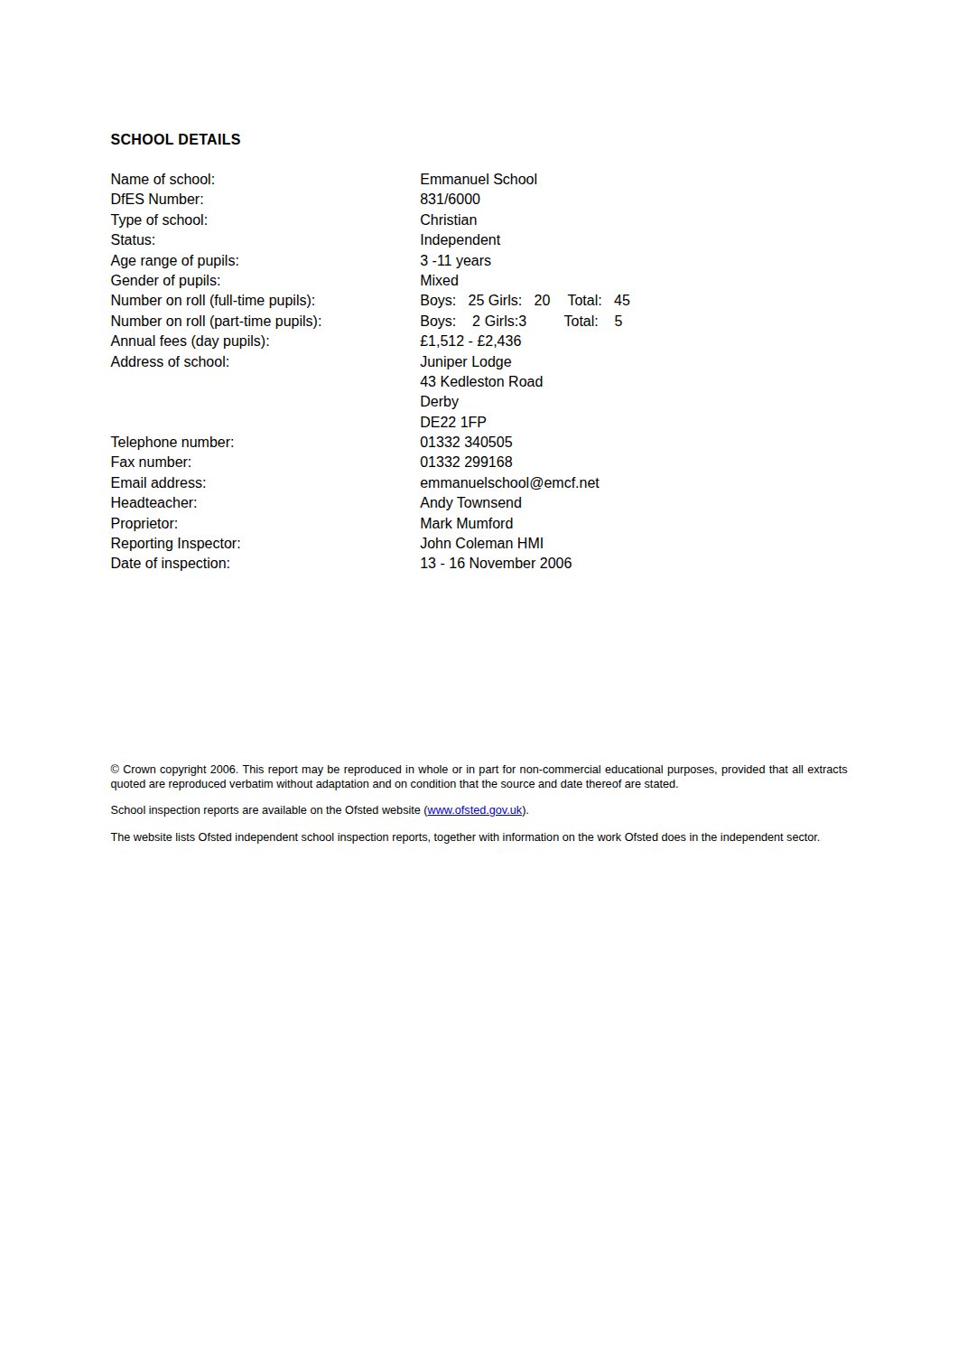SCHOOL DETAILS
| Name of school: | Emmanuel School |
| DfES Number: | 831/6000 |
| Type of school: | Christian |
| Status: | Independent |
| Age range of pupils: | 3 -11 years |
| Gender of pupils: | Mixed |
| Number on roll (full-time pupils): | Boys: 25 Girls: 20 Total: 45 |
| Number on roll (part-time pupils): | Boys: 2 Girls:3 Total: 5 |
| Annual fees (day pupils): | £1,512 - £2,436 |
| Address of school: | Juniper Lodge |
| | 43 Kedleston Road |
| | Derby |
| | DE22 1FP |
| Telephone number: | 01332 340505 |
| Fax number: | 01332 299168 |
| Email address: | emmanuelschool@emcf.net |
| Headteacher: | Andy Townsend |
| Proprietor: | Mark Mumford |
| Reporting Inspector: | John Coleman HMI |
| Date of inspection: | 13 - 16 November 2006 |
© Crown copyright 2006. This report may be reproduced in whole or in part for non-commercial educational purposes, provided that all extracts quoted are reproduced verbatim without adaptation and on condition that the source and date thereof are stated.
School inspection reports are available on the Ofsted website (www.ofsted.gov.uk).
The website lists Ofsted independent school inspection reports, together with information on the work Ofsted does in the independent sector.